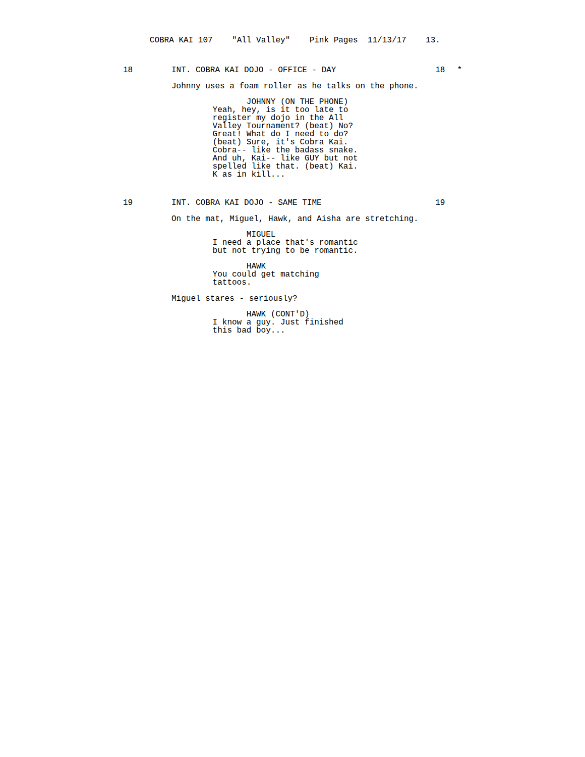COBRA KAI 107 "All Valley" Pink Pages 11/13/17 13.
18
INT. COBRA KAI DOJO - OFFICE - DAY
18 *
Johnny uses a foam roller as he talks on the phone.
JOHNNY (ON THE PHONE)
Yeah, hey, is it too late to register my dojo in the All Valley Tournament? (beat) No? Great! What do I need to do? (beat) Sure, it's Cobra Kai. Cobra-- like the badass snake. And uh, Kai-- like GUY but not spelled like that. (beat) Kai. K as in kill...
19
INT. COBRA KAI DOJO - SAME TIME
19
On the mat, Miguel, Hawk, and Aisha are stretching.
MIGUEL
I need a place that's romantic but not trying to be romantic.
HAWK
You could get matching tattoos.
Miguel stares - seriously?
HAWK (CONT'D)
I know a guy. Just finished this bad boy...